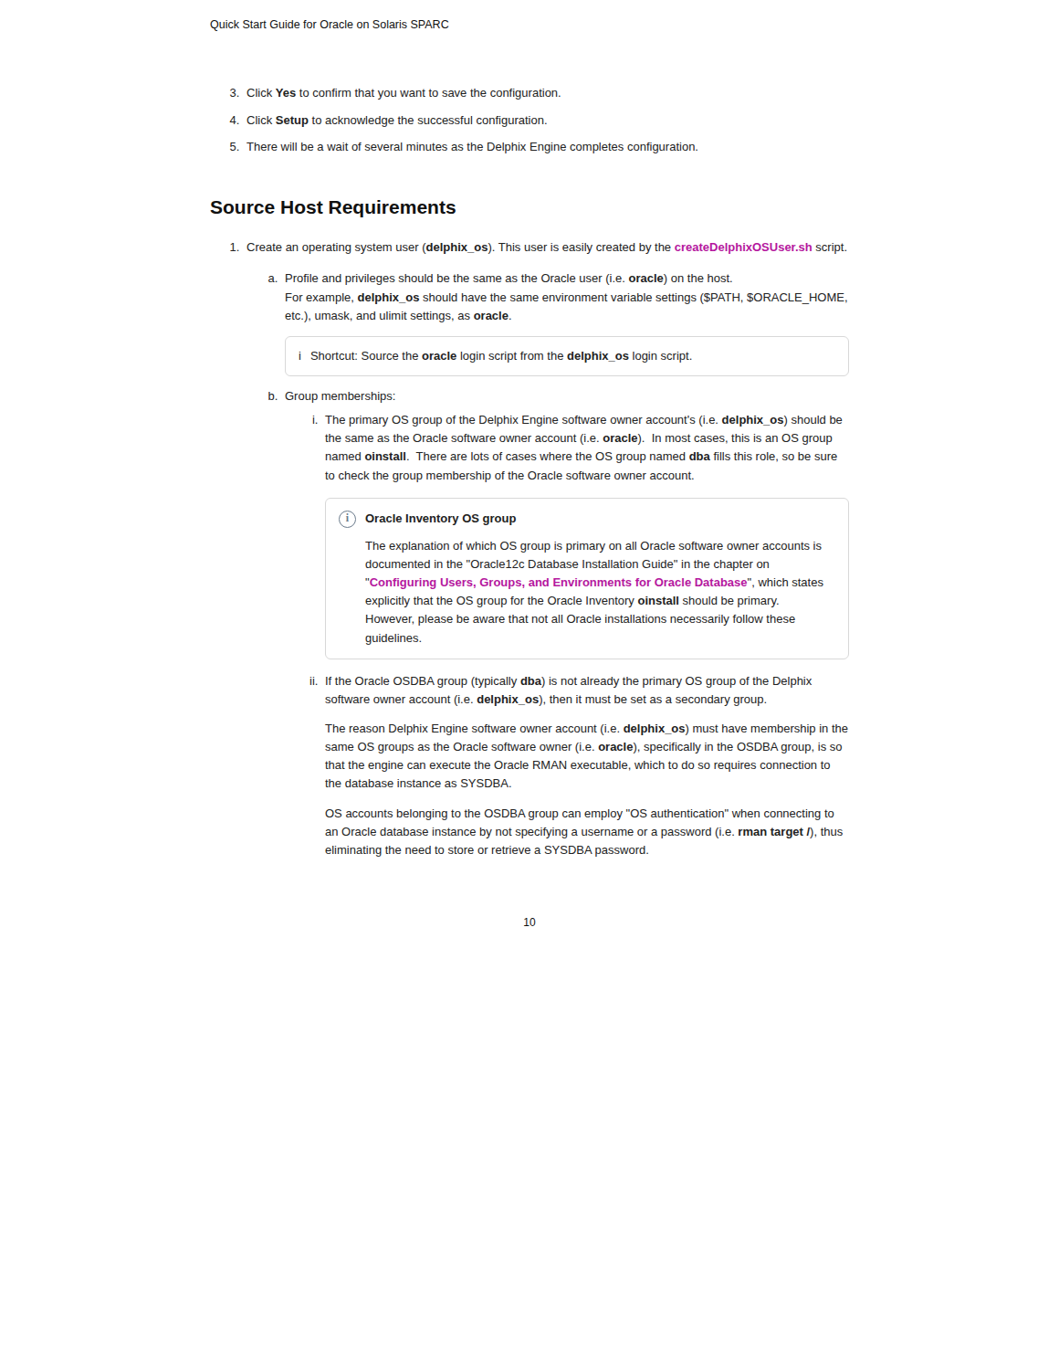Quick Start Guide for Oracle on Solaris SPARC
Click Yes to confirm that you want to save the configuration.
Click Setup to acknowledge the successful configuration.
There will be a wait of several minutes as the Delphix Engine completes configuration.
Source Host Requirements
Create an operating system user (delphix_os). This user is easily created by the createDelphixOSUser.sh script.
Profile and privileges should be the same as the Oracle user (i.e. oracle) on the host.
For example, delphix_os should have the same environment variable settings ($PATH, $ORACLE_HOME, etc.), umask, and ulimit settings, as oracle.
i
Shortcut: Source the oracle login script from the delphix_os login script.
Group memberships:
The primary OS group of the Delphix Engine software owner account's (i.e. delphix_os) should be the same as the Oracle software owner account (i.e. oracle). In most cases, this is an OS group named oinstall. There are lots of cases where the OS group named dba fills this role, so be sure to check the group membership of the Oracle software owner account.
i
Oracle Inventory OS group
The explanation of which OS group is primary on all Oracle software owner accounts is documented in the "Oracle12c Database Installation Guide" in the chapter on "Configuring Users, Groups, and Environments for Oracle Database", which states explicitly that the OS group for the Oracle Inventory oinstall should be primary. However, please be aware that not all Oracle installations necessarily follow these guidelines.
If the Oracle OSDBA group (typically dba) is not already the primary OS group of the Delphix software owner account (i.e. delphix_os), then it must be set as a secondary group.
The reason Delphix Engine software owner account (i.e. delphix_os) must have membership in the same OS groups as the Oracle software owner (i.e. oracle), specifically in the OSDBA group, is so that the engine can execute the Oracle RMAN executable, which to do so requires connection to the database instance as SYSDBA.
OS accounts belonging to the OSDBA group can employ "OS authentication" when connecting to an Oracle database instance by not specifying a username or a password (i.e. rman target /), thus eliminating the need to store or retrieve a SYSDBA password.
10